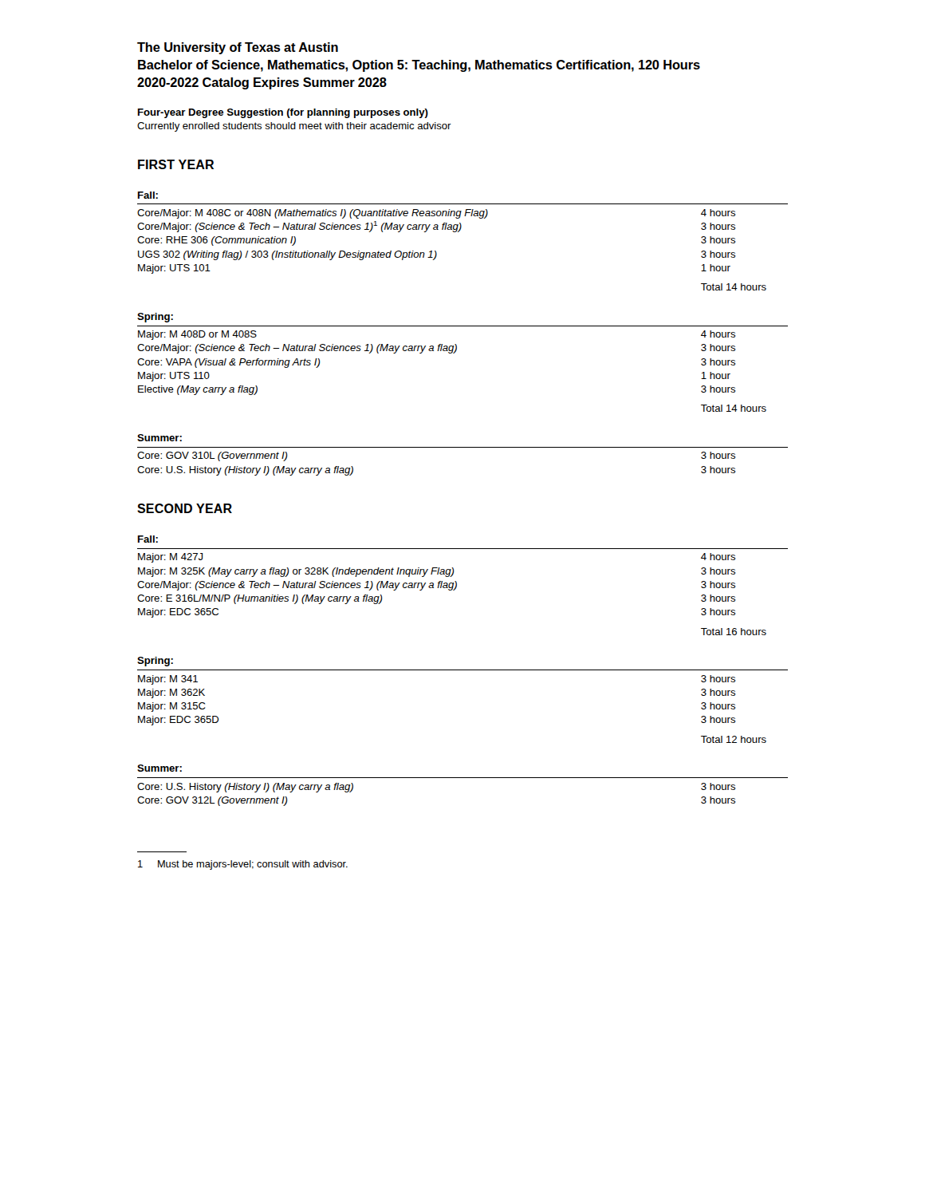The University of Texas at Austin
Bachelor of Science, Mathematics, Option 5: Teaching, Mathematics Certification, 120 Hours
2020-2022 Catalog Expires Summer 2028
Four-year Degree Suggestion (for planning purposes only)
Currently enrolled students should meet with their academic advisor
FIRST YEAR
Fall:
| Core/Major: M 408C or 408N (Mathematics I) (Quantitative Reasoning Flag) | 4 hours |
| Core/Major: (Science & Tech – Natural Sciences 1) 1 (May carry a flag) | 3 hours |
| Core: RHE 306 (Communication I) | 3 hours |
| UGS 302 (Writing flag) / 303 (Institutionally Designated Option 1) | 3 hours |
| Major: UTS 101 | 1 hour |
| | Total 14 hours |
Spring:
| Major: M 408D or M 408S | 4 hours |
| Core/Major: (Science & Tech – Natural Sciences 1) (May carry a flag) | 3 hours |
| Core: VAPA (Visual & Performing Arts I) | 3 hours |
| Major: UTS 110 | 1 hour |
| Elective (May carry a flag) | 3 hours |
| | Total 14 hours |
Summer:
| Core: GOV 310L (Government I) | 3 hours |
| Core: U.S. History (History I) (May carry a flag) | 3 hours |
SECOND YEAR
Fall:
| Major: M 427J | 4 hours |
| Major: M 325K (May carry a flag) or 328K (Independent Inquiry Flag) | 3 hours |
| Core/Major: (Science & Tech – Natural Sciences 1) (May carry a flag) | 3 hours |
| Core: E 316L/M/N/P (Humanities I) (May carry a flag) | 3 hours |
| Major: EDC 365C | 3 hours |
| | Total 16 hours |
Spring:
| Major: M 341 | 3 hours |
| Major: M 362K | 3 hours |
| Major: M 315C | 3 hours |
| Major: EDC 365D | 3 hours |
| | Total 12 hours |
Summer:
| Core: U.S. History (History I) (May carry a flag) | 3 hours |
| Core: GOV 312L (Government I) | 3 hours |
1 Must be majors-level; consult with advisor.